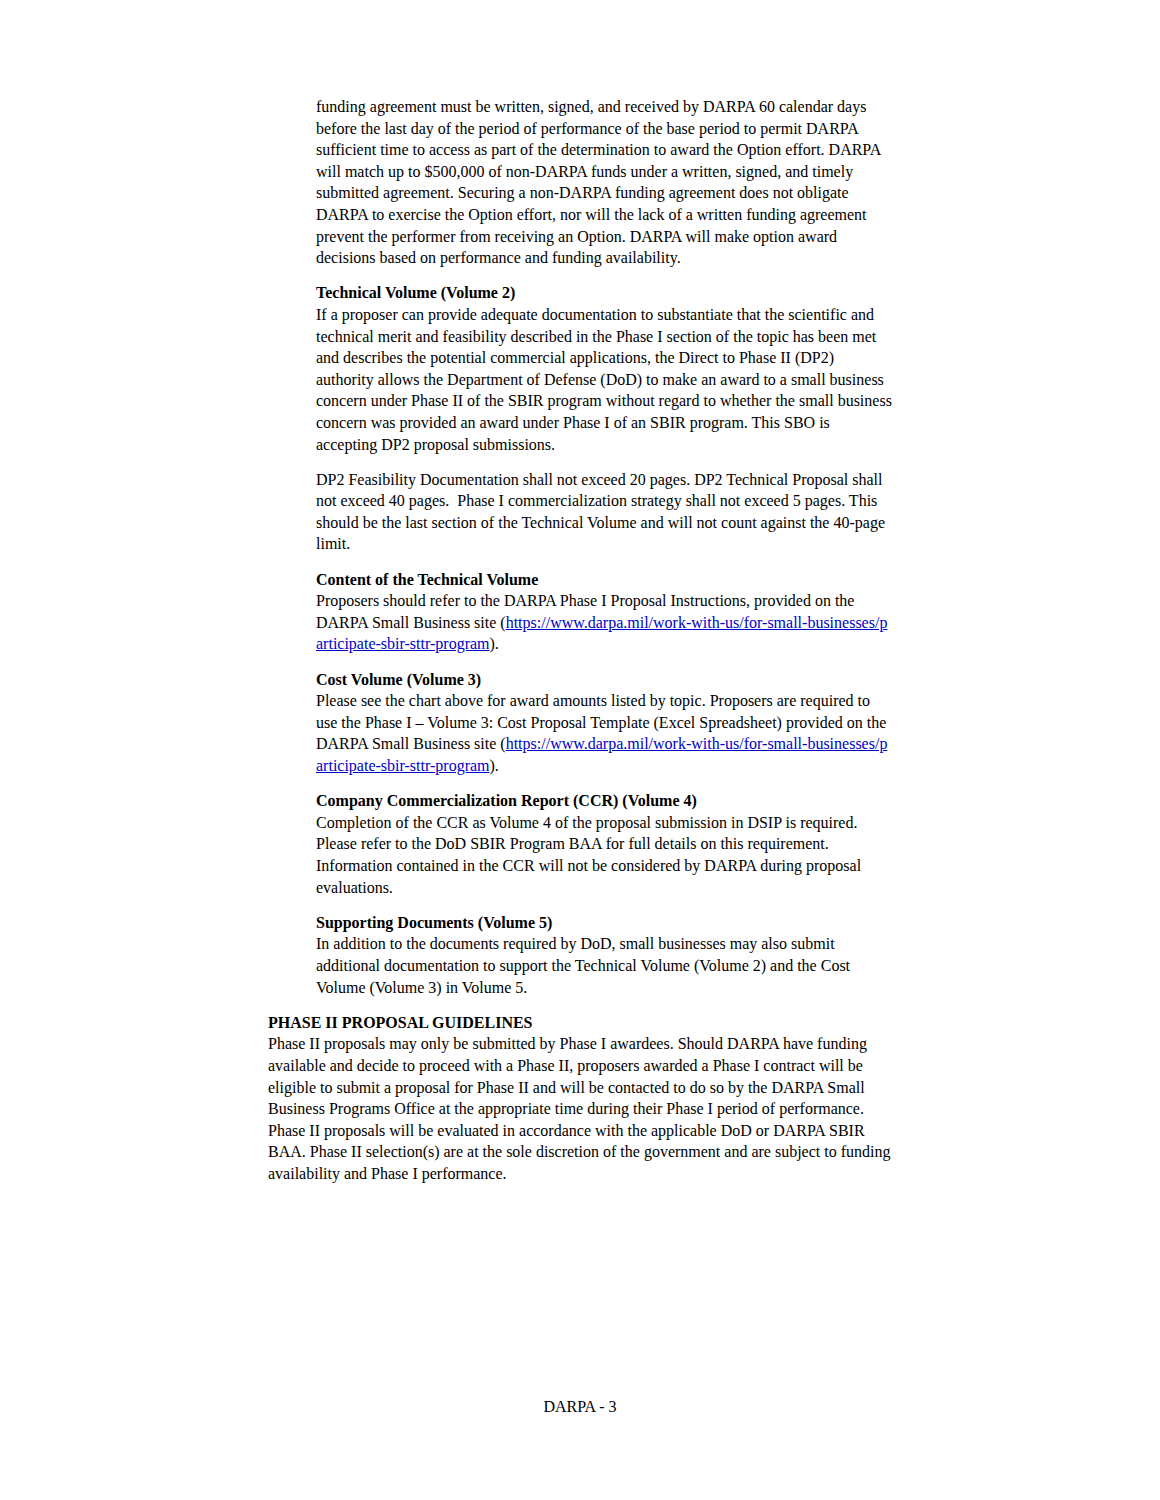funding agreement must be written, signed, and received by DARPA 60 calendar days before the last day of the period of performance of the base period to permit DARPA sufficient time to access as part of the determination to award the Option effort. DARPA will match up to $500,000 of non-DARPA funds under a written, signed, and timely submitted agreement. Securing a non-DARPA funding agreement does not obligate DARPA to exercise the Option effort, nor will the lack of a written funding agreement prevent the performer from receiving an Option. DARPA will make option award decisions based on performance and funding availability.
Technical Volume (Volume 2)
If a proposer can provide adequate documentation to substantiate that the scientific and technical merit and feasibility described in the Phase I section of the topic has been met and describes the potential commercial applications, the Direct to Phase II (DP2) authority allows the Department of Defense (DoD) to make an award to a small business concern under Phase II of the SBIR program without regard to whether the small business concern was provided an award under Phase I of an SBIR program. This SBO is accepting DP2 proposal submissions.
DP2 Feasibility Documentation shall not exceed 20 pages. DP2 Technical Proposal shall not exceed 40 pages. Phase I commercialization strategy shall not exceed 5 pages. This should be the last section of the Technical Volume and will not count against the 40-page limit.
Content of the Technical Volume
Proposers should refer to the DARPA Phase I Proposal Instructions, provided on the DARPA Small Business site (https://www.darpa.mil/work-with-us/for-small-businesses/participate-sbir-sttr-program).
Cost Volume (Volume 3)
Please see the chart above for award amounts listed by topic. Proposers are required to use the Phase I – Volume 3: Cost Proposal Template (Excel Spreadsheet) provided on the DARPA Small Business site (https://www.darpa.mil/work-with-us/for-small-businesses/participate-sbir-sttr-program).
Company Commercialization Report (CCR) (Volume 4)
Completion of the CCR as Volume 4 of the proposal submission in DSIP is required. Please refer to the DoD SBIR Program BAA for full details on this requirement. Information contained in the CCR will not be considered by DARPA during proposal evaluations.
Supporting Documents (Volume 5)
In addition to the documents required by DoD, small businesses may also submit additional documentation to support the Technical Volume (Volume 2) and the Cost Volume (Volume 3) in Volume 5.
Phase II Proposal Guidelines
Phase II proposals may only be submitted by Phase I awardees. Should DARPA have funding available and decide to proceed with a Phase II, proposers awarded a Phase I contract will be eligible to submit a proposal for Phase II and will be contacted to do so by the DARPA Small Business Programs Office at the appropriate time during their Phase I period of performance. Phase II proposals will be evaluated in accordance with the applicable DoD or DARPA SBIR BAA. Phase II selection(s) are at the sole discretion of the government and are subject to funding availability and Phase I performance.
DARPA - 3